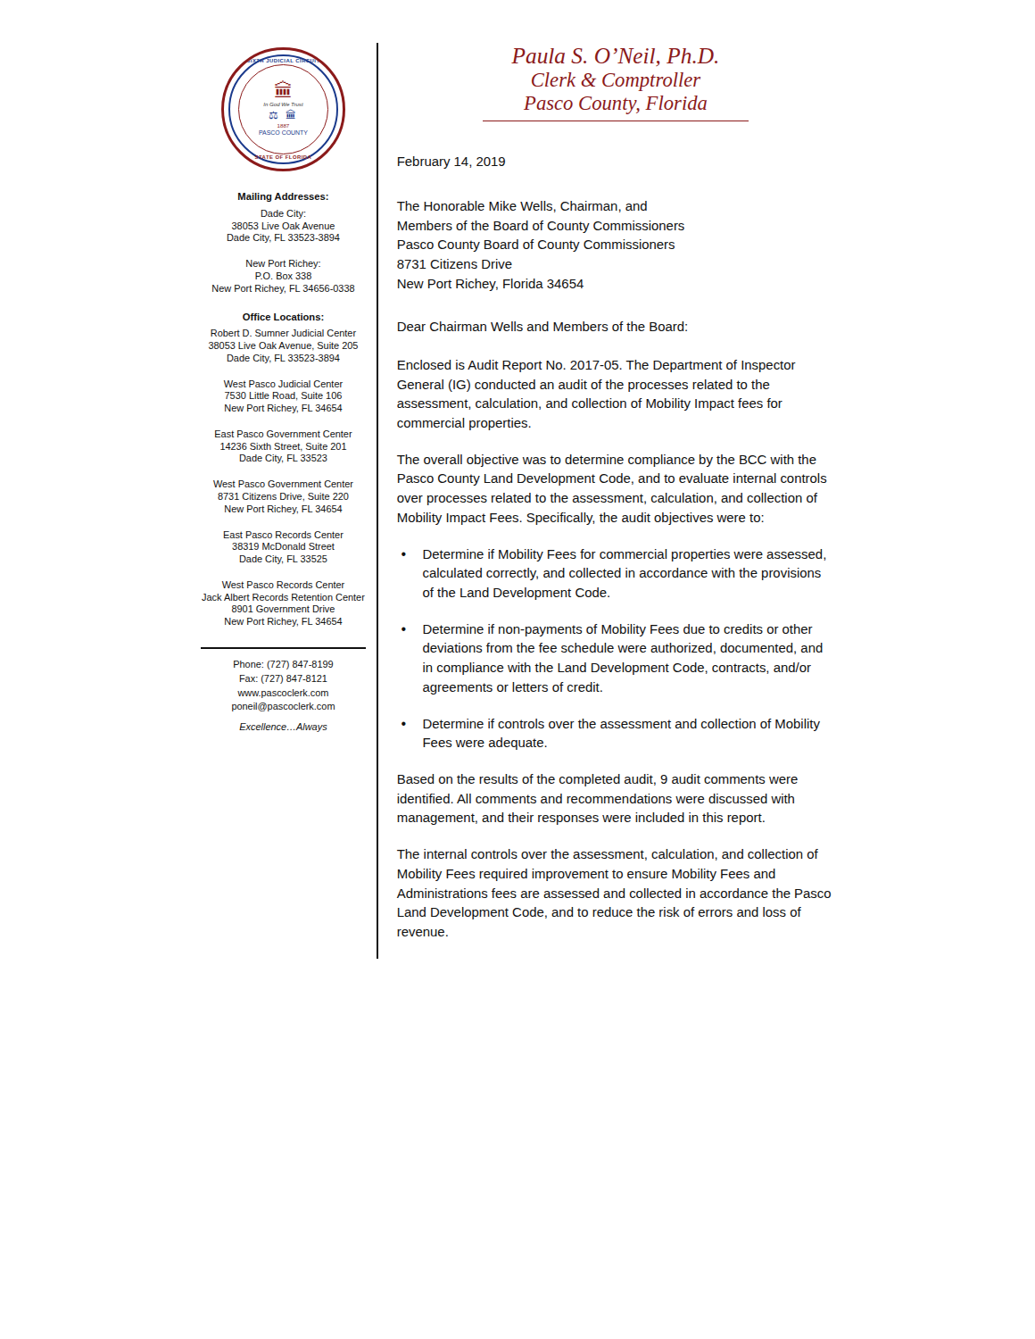Sixth Judicial Circuit
State of Florida
🏛
In God We Trust
⚖ 🏛
1887
PASCO COUNTY
Mailing Addresses:
Dade City:
38053 Live Oak Avenue
Dade City, FL 33523-3894
New Port Richey:
P.O. Box 338
New Port Richey, FL 34656-0338
Office Locations:
Robert D. Sumner Judicial Center
38053 Live Oak Avenue, Suite 205
Dade City, FL 33523-3894
West Pasco Judicial Center
7530 Little Road, Suite 106
New Port Richey, FL 34654
East Pasco Government Center
14236 Sixth Street, Suite 201
Dade City, FL 33523
West Pasco Government Center
8731 Citizens Drive, Suite 220
New Port Richey, FL 34654
East Pasco Records Center
38319 McDonald Street
Dade City, FL 33525
West Pasco Records Center
Jack Albert Records Retention Center
8901 Government Drive
New Port Richey, FL 34654
Phone: (727) 847-8199
Fax: (727) 847-8121
www.pascoclerk.com
poneil@pascoclerk.com
Excellence…Always
Paula S. O’Neil, Ph.D.
Clerk & Comptroller
Pasco County, Florida
February 14, 2019
The Honorable Mike Wells, Chairman, and
Members of the Board of County Commissioners
Pasco County Board of County Commissioners
8731 Citizens Drive
New Port Richey, Florida 34654
Dear Chairman Wells and Members of the Board:
Enclosed is Audit Report No. 2017-05. The Department of Inspector General (IG) conducted an audit of the processes related to the assessment, calculation, and collection of Mobility Impact fees for commercial properties.
The overall objective was to determine compliance by the BCC with the Pasco County Land Development Code, and to evaluate internal controls over processes related to the assessment, calculation, and collection of Mobility Impact Fees. Specifically, the audit objectives were to:
Determine if Mobility Fees for commercial properties were assessed, calculated correctly, and collected in accordance with the provisions of the Land Development Code.
Determine if non-payments of Mobility Fees due to credits or other deviations from the fee schedule were authorized, documented, and in compliance with the Land Development Code, contracts, and/or agreements or letters of credit.
Determine if controls over the assessment and collection of Mobility Fees were adequate.
Based on the results of the completed audit, 9 audit comments were identified. All comments and recommendations were discussed with management, and their responses were included in this report.
The internal controls over the assessment, calculation, and collection of Mobility Fees required improvement to ensure Mobility Fees and Administrations fees are assessed and collected in accordance the Pasco Land Development Code, and to reduce the risk of errors and loss of revenue.